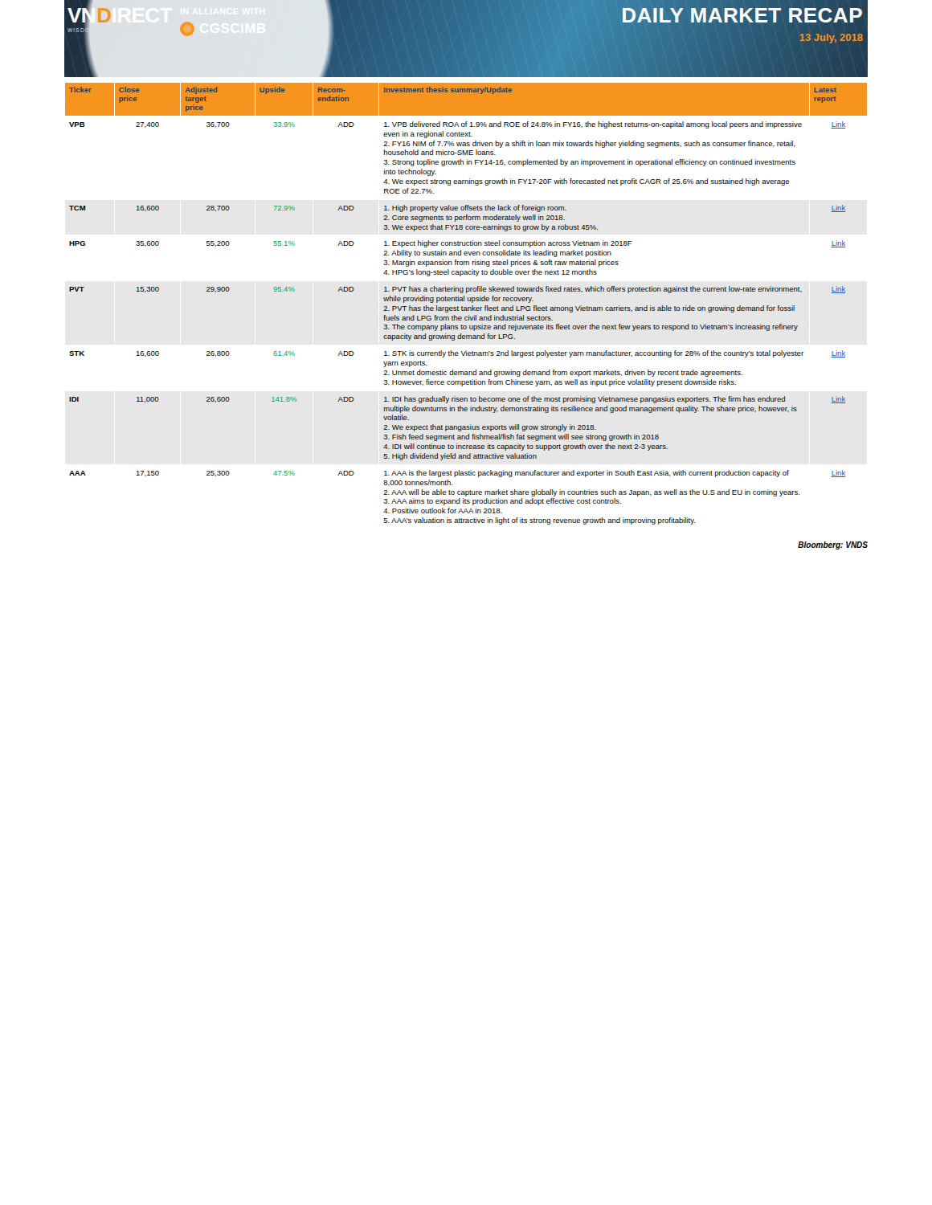VN DIRECT
Wisdom to Success
IN ALLIANCE WITH
CGS CIMB
DAILY MARKET RECAP
13 July, 2018
| Ticker | Close price | Adjusted target price | Upside | Recom- endation | Investment thesis summary/Update | Latest report |
| --- | --- | --- | --- | --- | --- | --- |
| VPB | 27,400 | 36,700 | 33.9% | ADD | 1. VPB delivered ROA of 1.9% and ROE of 24.8% in FY16, the highest returns-on-capital among local peers and impressive even in a regional context. 2. FY16 NIM of 7.7% was driven by a shift in loan mix towards higher yielding segments, such as consumer finance, retail, household and micro-SME loans. 3. Strong topline growth in FY14-16, complemented by an improvement in operational efficiency on continued investments into technology. 4. We expect strong earnings growth in FY17-20F with forecasted net profit CAGR of 25.6% and sustained high average ROE of 22.7%. | Link |
| TCM | 16,600 | 28,700 | 72.9% | ADD | 1. High property value offsets the lack of foreign room. 2. Core segments to perform moderately well in 2018. 3. We expect that FY18 core-earnings to grow by a robust 45%. | Link |
| HPG | 35,600 | 55,200 | 55.1% | ADD | 1. Expect higher construction steel consumption across Vietnam in 2018F 2. Ability to sustain and even consolidate its leading market position 3. Margin expansion from rising steel prices & soft raw material prices 4. HPG’s long-steel capacity to double over the next 12 months | Link |
| PVT | 15,300 | 29,900 | 95.4% | ADD | 1. PVT has a chartering profile skewed towards fixed rates, which offers protection against the current low-rate environment, while providing potential upside for recovery. 2. PVT has the largest tanker fleet and LPG fleet among Vietnam carriers, and is able to ride on growing demand for fossil fuels and LPG from the civil and industrial sectors. 3. The company plans to upsize and rejuvenate its fleet over the next few years to respond to Vietnam’s increasing refinery capacity and growing demand for LPG. | Link |
| STK | 16,600 | 26,800 | 61.4% | ADD | 1. STK is currently the Vietnam’s 2nd largest polyester yarn manufacturer, accounting for 28% of the country’s total polyester yarn exports. 2. Unmet domestic demand and growing demand from export markets, driven by recent trade agreements. 3. However, fierce competition from Chinese yarn, as well as input price volatility present downside risks. | Link |
| IDI | 11,000 | 26,600 | 141.8% | ADD | 1. IDI has gradually risen to become one of the most promising Vietnamese pangasius exporters. The firm has endured multiple downturns in the industry, demonstrating its resilience and good management quality. The share price, however, is volatile. 2. We expect that pangasius exports will grow strongly in 2018. 3. Fish feed segment and fishmeal/fish fat segment will see strong growth in 2018 4. IDI will continue to increase its capacity to support growth over the next 2-3 years. 5. High dividend yield and attractive valuation | Link |
| AAA | 17,150 | 25,300 | 47.5% | ADD | 1. AAA is the largest plastic packaging manufacturer and exporter in South East Asia, with current production capacity of 8,000 tonnes/month. 2. AAA will be able to capture market share globally in countries such as Japan, as well as the U.S and EU in coming years. 3. AAA aims to expand its production and adopt effective cost controls. 4. Positive outlook for AAA in 2018. 5. AAA’s valuation is attractive in light of its strong revenue growth and improving profitability. | Link |
Bloomberg: VNDS